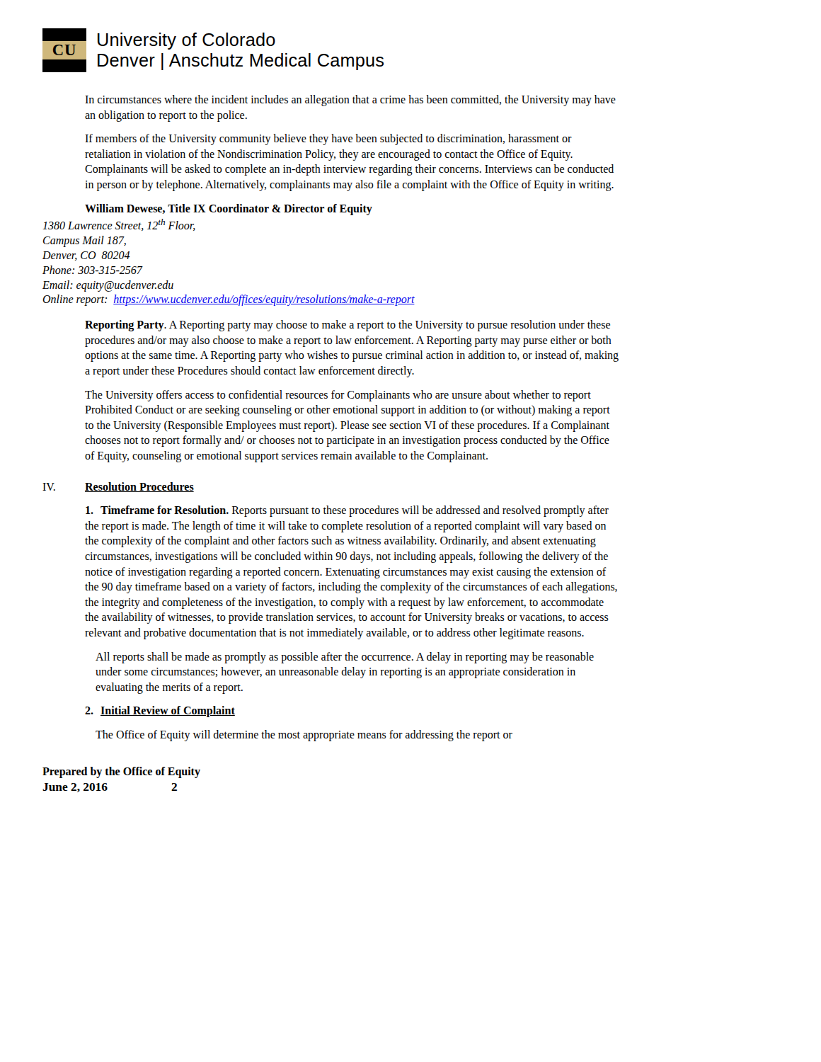CU
University of Colorado
Denver | Anschutz Medical Campus
In circumstances where the incident includes an allegation that a crime has been committed, the University may have an obligation to report to the police.
If members of the University community believe they have been subjected to discrimination, harassment or retaliation in violation of the Nondiscrimination Policy, they are encouraged to contact the Office of Equity. Complainants will be asked to complete an in-depth interview regarding their concerns. Interviews can be conducted in person or by telephone. Alternatively, complainants may also file a complaint with the Office of Equity in writing.
William Dewese, Title IX Coordinator & Director of Equity
1380 Lawrence Street, 12th Floor,
Campus Mail 187,
Denver, CO 80204
Phone: 303-315-2567
Email: equity@ucdenver.edu
Online report: https://www.ucdenver.edu/offices/equity/resolutions/make-a-report
Reporting Party. A Reporting party may choose to make a report to the University to pursue resolution under these procedures and/or may also choose to make a report to law enforcement. A Reporting party may purse either or both options at the same time. A Reporting party who wishes to pursue criminal action in addition to, or instead of, making a report under these Procedures should contact law enforcement directly.
The University offers access to confidential resources for Complainants who are unsure about whether to report Prohibited Conduct or are seeking counseling or other emotional support in addition to (or without) making a report to the University (Responsible Employees must report). Please see section VI of these procedures. If a Complainant chooses not to report formally and/ or chooses not to participate in an investigation process conducted by the Office of Equity, counseling or emotional support services remain available to the Complainant.
IV. Resolution Procedures
1. Timeframe for Resolution. Reports pursuant to these procedures will be addressed and resolved promptly after the report is made. The length of time it will take to complete resolution of a reported complaint will vary based on the complexity of the complaint and other factors such as witness availability. Ordinarily, and absent extenuating circumstances, investigations will be concluded within 90 days, not including appeals, following the delivery of the notice of investigation regarding a reported concern. Extenuating circumstances may exist causing the extension of the 90 day timeframe based on a variety of factors, including the complexity of the circumstances of each allegations, the integrity and completeness of the investigation, to comply with a request by law enforcement, to accommodate the availability of witnesses, to provide translation services, to account for University breaks or vacations, to access relevant and probative documentation that is not immediately available, or to address other legitimate reasons.
All reports shall be made as promptly as possible after the occurrence. A delay in reporting may be reasonable under some circumstances; however, an unreasonable delay in reporting is an appropriate consideration in evaluating the merits of a report.
2. Initial Review of Complaint
The Office of Equity will determine the most appropriate means for addressing the report or
Prepared by the Office of Equity
June 2, 20162